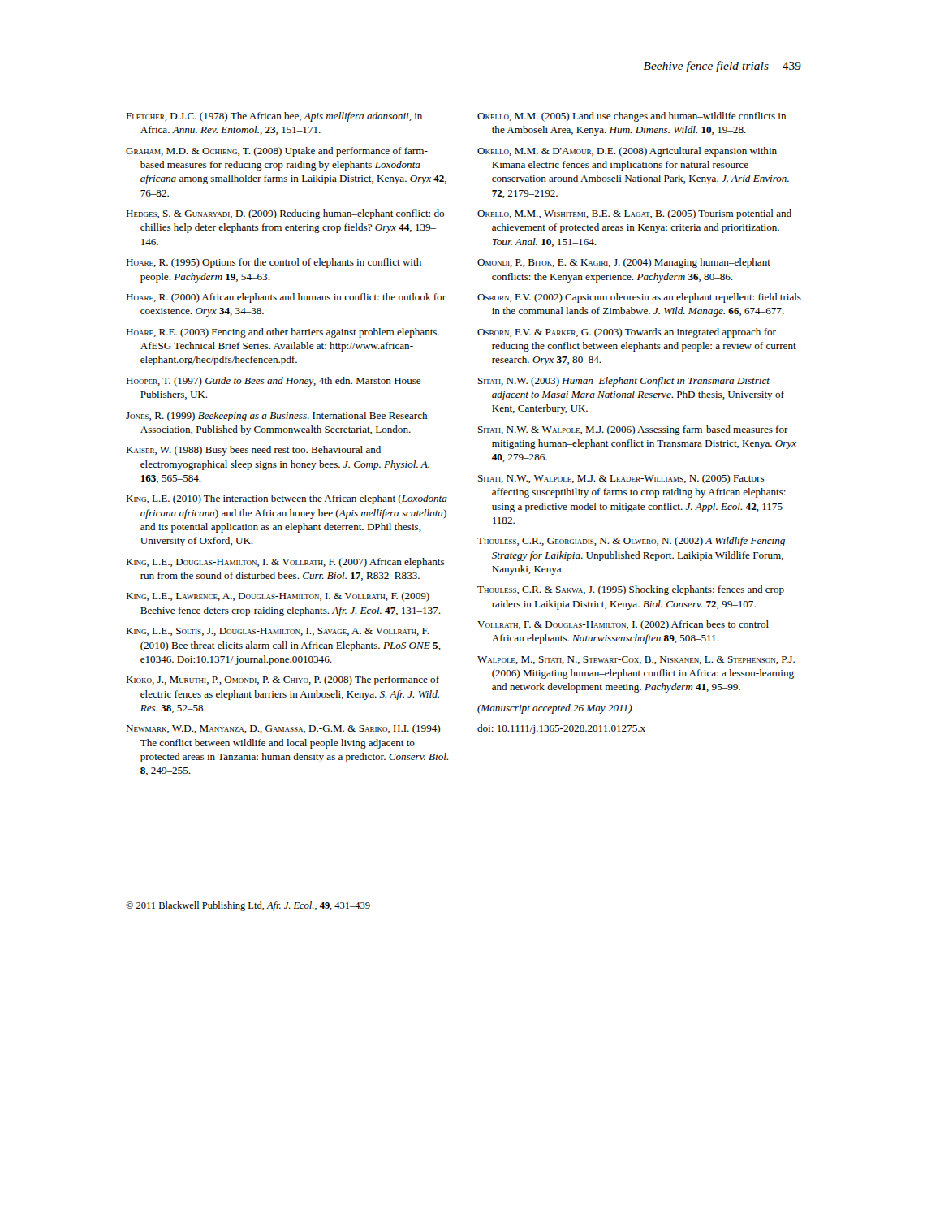Beehive fence field trials 439
Fletcher, D.J.C. (1978) The African bee, Apis mellifera adansonii, in Africa. Annu. Rev. Entomol., 23, 151–171.
Graham, M.D. & Ochieng, T. (2008) Uptake and performance of farm-based measures for reducing crop raiding by elephants Loxodonta africana among smallholder farms in Laikipia District, Kenya. Oryx 42, 76–82.
Hedges, S. & Gunaryadi, D. (2009) Reducing human–elephant conflict: do chillies help deter elephants from entering crop fields? Oryx 44, 139–146.
Hoare, R. (1995) Options for the control of elephants in conflict with people. Pachyderm 19, 54–63.
Hoare, R. (2000) African elephants and humans in conflict: the outlook for coexistence. Oryx 34, 34–38.
Hoare, R.E. (2003) Fencing and other barriers against problem elephants. AfESG Technical Brief Series. Available at: http://www.african-elephant.org/hec/pdfs/hecfencen.pdf.
Hooper, T. (1997) Guide to Bees and Honey, 4th edn. Marston House Publishers, UK.
Jones, R. (1999) Beekeeping as a Business. International Bee Research Association, Published by Commonwealth Secretariat, London.
Kaiser, W. (1988) Busy bees need rest too. Behavioural and electromyographical sleep signs in honey bees. J. Comp. Physiol. A. 163, 565–584.
King, L.E. (2010) The interaction between the African elephant (Loxodonta africana africana) and the African honey bee (Apis mellifera scutellata) and its potential application as an elephant deterrent. DPhil thesis, University of Oxford, UK.
King, L.E., Douglas-Hamilton, I. & Vollrath, F. (2007) African elephants run from the sound of disturbed bees. Curr. Biol. 17, R832–R833.
King, L.E., Lawrence, A., Douglas-Hamilton, I. & Vollrath, F. (2009) Beehive fence deters crop-raiding elephants. Afr. J. Ecol. 47, 131–137.
King, L.E., Soltis, J., Douglas-Hamilton, I., Savage, A. & Vollrath, F. (2010) Bee threat elicits alarm call in African Elephants. PLoS ONE 5, e10346. Doi:10.1371/ journal.pone.0010346.
Kioko, J., Muruthi, P., Omondi, P. & Chiyo, P. (2008) The performance of electric fences as elephant barriers in Amboseli, Kenya. S. Afr. J. Wild. Res. 38, 52–58.
Newmark, W.D., Manyanza, D., Gamassa, D.-G.M. & Sariko, H.I. (1994) The conflict between wildlife and local people living adjacent to protected areas in Tanzania: human density as a predictor. Conserv. Biol. 8, 249–255.
Okello, M.M. (2005) Land use changes and human–wildlife conflicts in the Amboseli Area, Kenya. Hum. Dimens. Wildl. 10, 19–28.
Okello, M.M. & D'Amour, D.E. (2008) Agricultural expansion within Kimana electric fences and implications for natural resource conservation around Amboseli National Park, Kenya. J. Arid Environ. 72, 2179–2192.
Okello, M.M., Wishitemi, B.E. & Lagat, B. (2005) Tourism potential and achievement of protected areas in Kenya: criteria and prioritization. Tour. Anal. 10, 151–164.
Omondi, P., Bitok, E. & Kagiri, J. (2004) Managing human–elephant conflicts: the Kenyan experience. Pachyderm 36, 80–86.
Osborn, F.V. (2002) Capsicum oleoresin as an elephant repellent: field trials in the communal lands of Zimbabwe. J. Wild. Manage. 66, 674–677.
Osborn, F.V. & Parker, G. (2003) Towards an integrated approach for reducing the conflict between elephants and people: a review of current research. Oryx 37, 80–84.
Sitati, N.W. (2003) Human–Elephant Conflict in Transmara District adjacent to Masai Mara National Reserve. PhD thesis, University of Kent, Canterbury, UK.
Sitati, N.W. & Walpole, M.J. (2006) Assessing farm-based measures for mitigating human–elephant conflict in Transmara District, Kenya. Oryx 40, 279–286.
Sitati, N.W., Walpole, M.J. & Leader-Williams, N. (2005) Factors affecting susceptibility of farms to crop raiding by African elephants: using a predictive model to mitigate conflict. J. Appl. Ecol. 42, 1175–1182.
Thouless, C.R., Georgiadis, N. & Olwero, N. (2002) A Wildlife Fencing Strategy for Laikipia. Unpublished Report. Laikipia Wildlife Forum, Nanyuki, Kenya.
Thouless, C.R. & Sakwa, J. (1995) Shocking elephants: fences and crop raiders in Laikipia District, Kenya. Biol. Conserv. 72, 99–107.
Vollrath, F. & Douglas-Hamilton, I. (2002) African bees to control African elephants. Naturwissenschaften 89, 508–511.
Walpole, M., Sitati, N., Stewart-Cox, B., Niskanen, L. & Stephenson, P.J. (2006) Mitigating human–elephant conflict in Africa: a lesson-learning and network development meeting. Pachyderm 41, 95–99.
(Manuscript accepted 26 May 2011)
doi: 10.1111/j.1365-2028.2011.01275.x
© 2011 Blackwell Publishing Ltd, Afr. J. Ecol., 49, 431–439